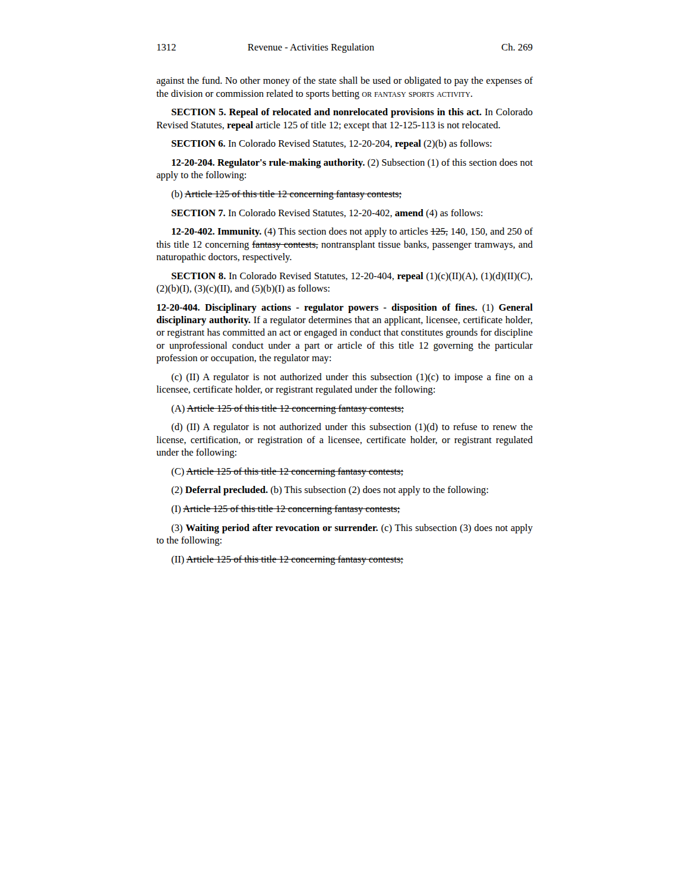1312 Revenue - Activities Regulation Ch. 269
against the fund. No other money of the state shall be used or obligated to pay the expenses of the division or commission related to sports betting or fantasy sports activity.
SECTION 5. Repeal of relocated and nonrelocated provisions in this act. In Colorado Revised Statutes, repeal article 125 of title 12; except that 12-125-113 is not relocated.
SECTION 6. In Colorado Revised Statutes, 12-20-204, repeal (2)(b) as follows:
12-20-204. Regulator's rule-making authority. (2) Subsection (1) of this section does not apply to the following:
(b) Article 125 of this title 12 concerning fantasy contests;
SECTION 7. In Colorado Revised Statutes, 12-20-402, amend (4) as follows:
12-20-402. Immunity. (4) This section does not apply to articles 125, 140, 150, and 250 of this title 12 concerning fantasy contests, nontransplant tissue banks, passenger tramways, and naturopathic doctors, respectively.
SECTION 8. In Colorado Revised Statutes, 12-20-404, repeal (1)(c)(II)(A), (1)(d)(II)(C), (2)(b)(I), (3)(c)(II), and (5)(b)(I) as follows:
12-20-404. Disciplinary actions - regulator powers - disposition of fines. (1) General disciplinary authority. If a regulator determines that an applicant, licensee, certificate holder, or registrant has committed an act or engaged in conduct that constitutes grounds for discipline or unprofessional conduct under a part or article of this title 12 governing the particular profession or occupation, the regulator may:
(c) (II) A regulator is not authorized under this subsection (1)(c) to impose a fine on a licensee, certificate holder, or registrant regulated under the following:
(A) Article 125 of this title 12 concerning fantasy contests;
(d) (II) A regulator is not authorized under this subsection (1)(d) to refuse to renew the license, certification, or registration of a licensee, certificate holder, or registrant regulated under the following:
(C) Article 125 of this title 12 concerning fantasy contests;
(2) Deferral precluded. (b) This subsection (2) does not apply to the following:
(I) Article 125 of this title 12 concerning fantasy contests;
(3) Waiting period after revocation or surrender. (c) This subsection (3) does not apply to the following:
(II) Article 125 of this title 12 concerning fantasy contests;